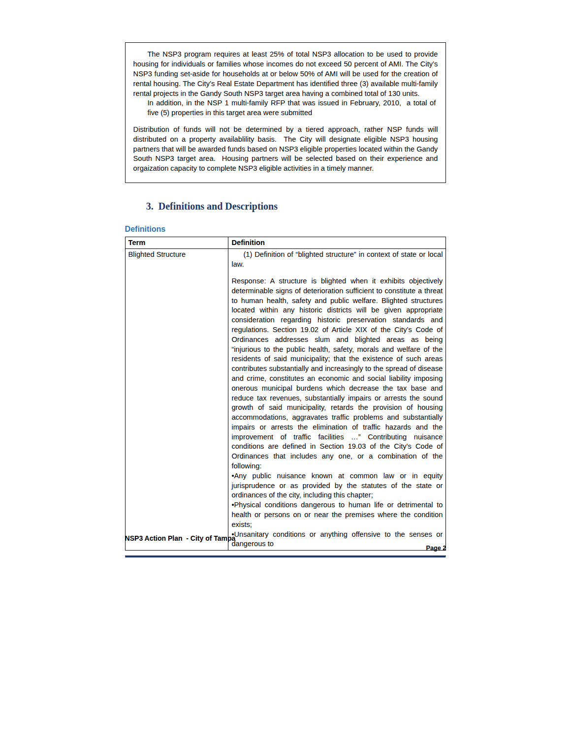The NSP3 program requires at least 25% of total NSP3 allocation to be used to provide housing for individuals or families whose incomes do not exceed 50 percent of AMI. The City’s NSP3 funding set-aside for households at or below 50% of AMI will be used for the creation of rental housing. The City’s Real Estate Department has identified three (3) available multi-family rental projects in the Gandy South NSP3 target area having a combined total of 130 units.
In addition, in the NSP 1 multi-family RFP that was issued in February, 2010, a total of five (5) properties in this target area were submitted
Distribution of funds will not be determined by a tiered approach, rather NSP funds will distributed on a property availablility basis. The City will designate eligible NSP3 housing partners that will be awarded funds based on NSP3 eligible properties located within the Gandy South NSP3 target area. Housing partners will be selected based on their experience and orgaization capacity to complete NSP3 eligible activities in a timely manner.
3. Definitions and Descriptions
Definitions
| Term | Definition |
| --- | --- |
| Blighted Structure | (1) Definition of “blighted structure” in context of state or local law. Response: A structure is blighted when it exhibits objectively determinable signs of deterioration sufficient to constitute a threat to human health, safety and public welfare. Blighted structures located within any historic districts will be given appropriate consideration regarding historic preservation standards and regulations. Section 19.02 of Article XIX of the City’s Code of Ordinances addresses slum and blighted areas as being “injurious to the public health, safety, morals and welfare of the residents of said municipality; that the existence of such areas contributes substantially and increasingly to the spread of disease and crime, constitutes an economic and social liability imposing onerous municipal burdens which decrease the tax base and reduce tax revenues, substantially impairs or arrests the sound growth of said municipality, retards the provision of housing accommodations, aggravates traffic problems and substantially impairs or arrests the elimination of traffic hazards and the improvement of traffic facilities …” Contributing nuisance conditions are defined in Section 19.03 of the City’s Code of Ordinances that includes any one, or a combination of the following: •Any public nuisance known at common law or in equity jurisprudence or as provided by the statutes of the state or ordinances of the city, including this chapter; •Physical conditions dangerous to human life or detrimental to health or persons on or near the premises where the condition exists; •Unsanitary conditions or anything offensive to the senses or dangerous to |
NSP3 Action Plan - City of Tampa
Page 2